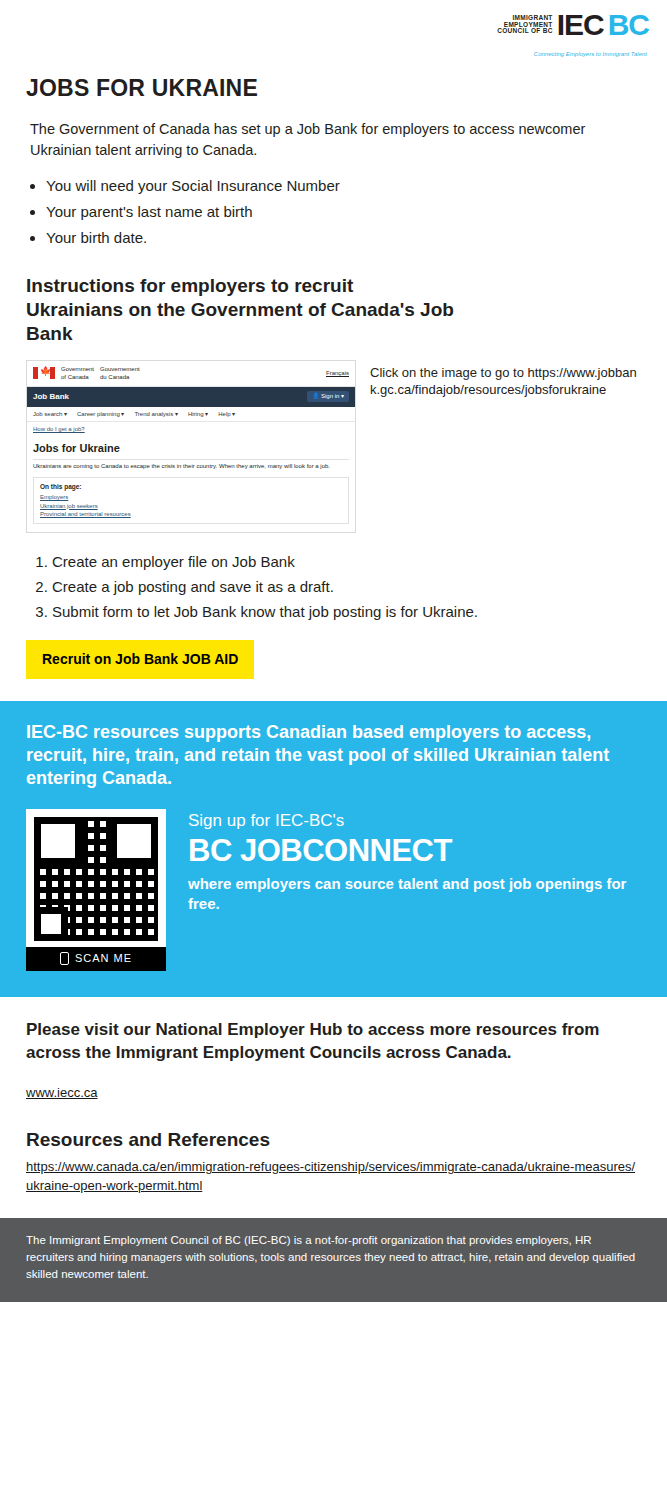IMMIGRANT
EMPLOYMENT
COUNCIL OF BC
IEC
BC
Connecting Employers to Immigrant Talent
JOBS FOR UKRAINE
The Government of Canada has set up a Job Bank for employers to access newcomer Ukrainian talent arriving to Canada.
You will need your Social Insurance Number
Your parent's last name at birth
Your birth date.
Instructions for employers to recruit
Ukrainians on the Government of Canada's Job
Bank
Government
of Canada Gouvernement
du Canada Français
Job Bank 👤 Sign in ▾
Job search ▾ Career planning ▾ Trend analysis ▾ Hiring ▾ Help ▾
How do I get a job?
Jobs for Ukraine
Ukrainians are coming to Canada to escape the crisis in their country. When they arrive, many will look for a job.
On this page: Employers Ukrainian job seekers Provincial and territorial resources
Click on the image to go to https://www.jobbank.gc.ca/findajob/resources/jobsforukraine
Create an employer file on Job Bank
Create a job posting and save it as a draft.
Submit form to let Job Bank know that job posting is for Ukraine.
Recruit on Job Bank JOB AID
IEC-BC resources supports Canadian based employers to access, recruit, hire, train, and retain the vast pool of skilled Ukrainian talent entering Canada.
SCAN ME
Sign up for IEC-BC's
BC JOBCONNECT
where employers can source talent and post job openings for free.
Please visit our National Employer Hub to access more resources from across the Immigrant Employment Councils across Canada.
www.iecc.ca
Resources and References
https://www.canada.ca/en/immigration-refugees-citizenship/services/immigrate-canada/ukraine-measures/ukraine-open-work-permit.html
The Immigrant Employment Council of BC (IEC-BC) is a not-for-profit organization that provides employers, HR recruiters and hiring managers with solutions, tools and resources they need to attract, hire, retain and develop qualified skilled newcomer talent.